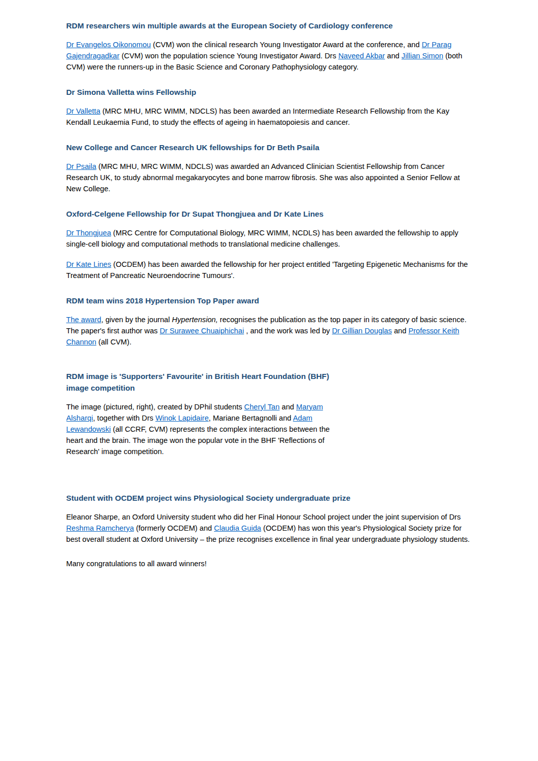RDM researchers win multiple awards at the European Society of Cardiology conference
Dr Evangelos Oikonomou (CVM) won the clinical research Young Investigator Award at the conference, and Dr Parag Gajendragadkar (CVM) won the population science Young Investigator Award. Drs Naveed Akbar and Jillian Simon (both CVM) were the runners-up in the Basic Science and Coronary Pathophysiology category.
Dr Simona Valletta wins Fellowship
Dr Valletta (MRC MHU, MRC WIMM, NDCLS) has been awarded an Intermediate Research Fellowship from the Kay Kendall Leukaemia Fund, to study the effects of ageing in haematopoiesis and cancer.
New College and Cancer Research UK fellowships for Dr Beth Psaila
Dr Psaila (MRC MHU, MRC WIMM, NDCLS) was awarded an Advanced Clinician Scientist Fellowship from Cancer Research UK, to study abnormal megakaryocytes and bone marrow fibrosis. She was also appointed a Senior Fellow at New College.
Oxford-Celgene Fellowship for Dr Supat Thongjuea and Dr Kate Lines
Dr Thongjuea (MRC Centre for Computational Biology, MRC WIMM, NCDLS) has been awarded the fellowship to apply single-cell biology and computational methods to translational medicine challenges.
Dr Kate Lines (OCDEM) has been awarded the fellowship for her project entitled 'Targeting Epigenetic Mechanisms for the Treatment of Pancreatic Neuroendocrine Tumours'.
RDM team wins 2018 Hypertension Top Paper award
The award, given by the journal Hypertension, recognises the publication as the top paper in its category of basic science. The paper's first author was Dr Surawee Chuaiphichai , and the work was led by Dr Gillian Douglas and Professor Keith Channon (all CVM).
RDM image is 'Supporters' Favourite' in British Heart Foundation (BHF) image competition
The image (pictured, right), created by DPhil students Cheryl Tan and Maryam Alsharqi, together with Drs Winok Lapidaire, Mariane Bertagnolli and Adam Lewandowski (all CCRF, CVM) represents the complex interactions between the heart and the brain. The image won the popular vote in the BHF 'Reflections of Research' image competition.
Student with OCDEM project wins Physiological Society undergraduate prize
Eleanor Sharpe, an Oxford University student who did her Final Honour School project under the joint supervision of Drs Reshma Ramcherya (formerly OCDEM) and Claudia Guida (OCDEM) has won this year's Physiological Society prize for best overall student at Oxford University – the prize recognises excellence in final year undergraduate physiology students.
Many congratulations to all award winners!